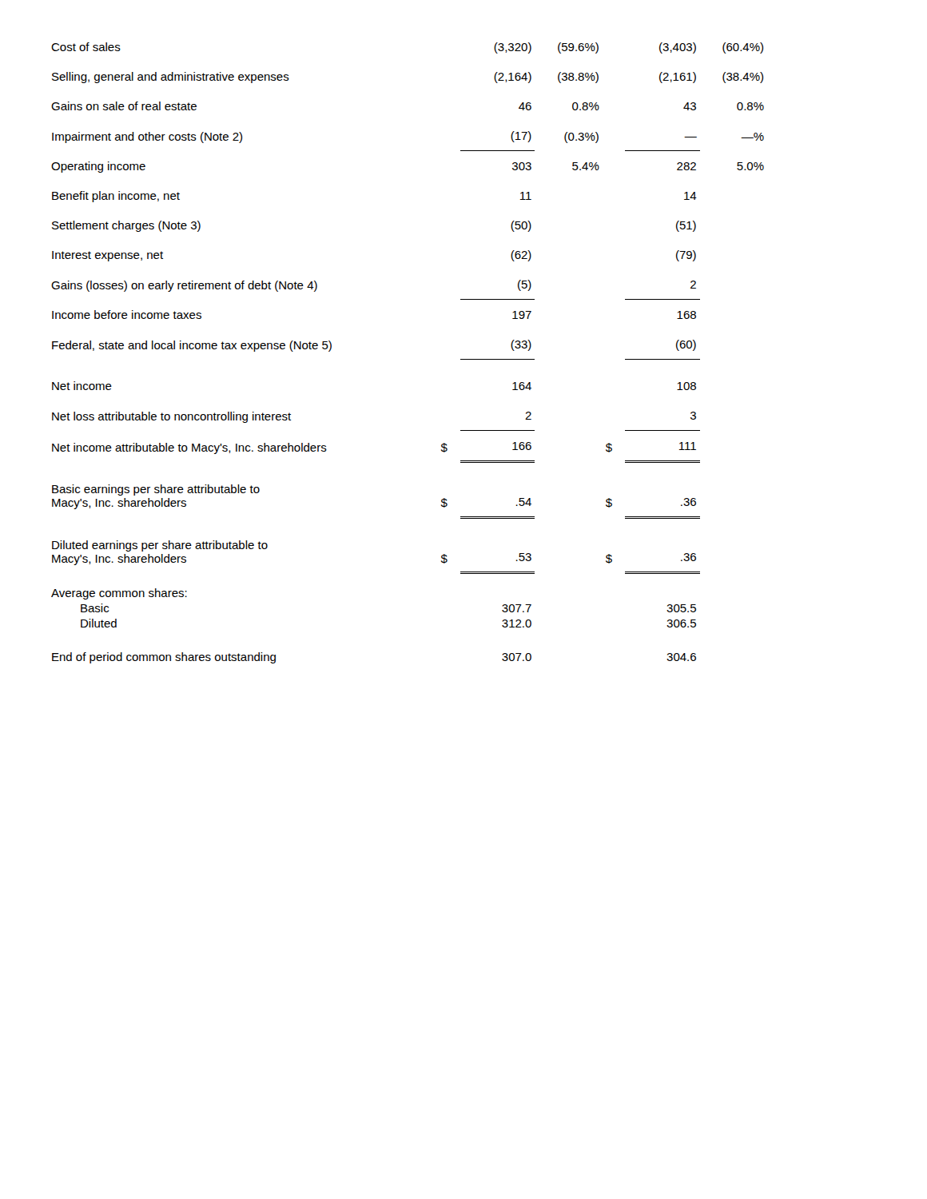| Cost of sales | | (3,320) | (59.6%) | | (3,403) | (60.4%) |
| Selling, general and administrative expenses | | (2,164) | (38.8%) | | (2,161) | (38.4%) |
| Gains on sale of real estate | | 46 | 0.8% | | 43 | 0.8% |
| Impairment and other costs (Note 2) | | (17) | (0.3%) | | — | —% |
| Operating income | | 303 | 5.4% | | 282 | 5.0% |
| Benefit plan income, net | | 11 | | | 14 | |
| Settlement charges (Note 3) | | (50) | | | (51) | |
| Interest expense, net | | (62) | | | (79) | |
| Gains (losses) on early retirement of debt (Note 4) | | (5) | | | 2 | |
| Income before income taxes | | 197 | | | 168 | |
| Federal, state and local income tax expense (Note 5) | | (33) | | | (60) | |
| Net income | | 164 | | | 108 | |
| Net loss attributable to noncontrolling interest | | 2 | | | 3 | |
| Net income attributable to Macy's, Inc. shareholders | $ | 166 | | $ | 111 | |
| Basic earnings per share attributable to Macy's, Inc. shareholders | $ | .54 | | $ | .36 | |
| Diluted earnings per share attributable to Macy's, Inc. shareholders | $ | .53 | | $ | .36 | |
| Average common shares: | | | | | | |
| Basic | | 307.7 | | | 305.5 | |
| Diluted | | 312.0 | | | 306.5 | |
| End of period common shares outstanding | | 307.0 | | | 304.6 | |